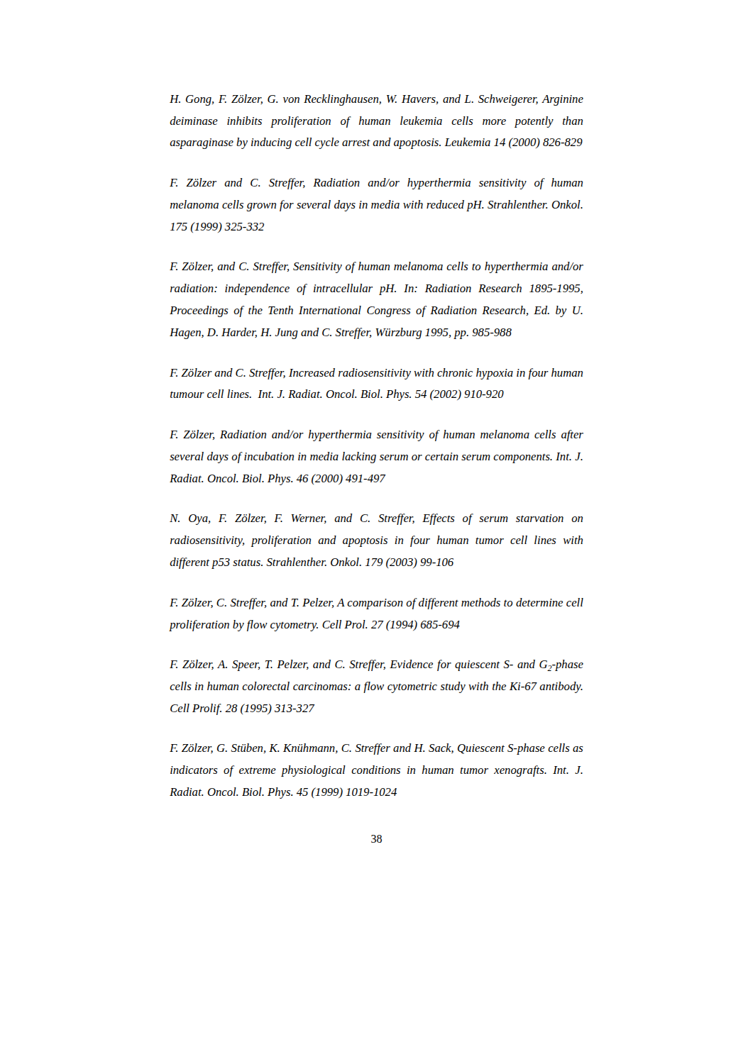H. Gong, F. Zölzer, G. von Recklinghausen, W. Havers, and L. Schweigerer, Arginine deiminase inhibits proliferation of human leukemia cells more potently than asparaginase by inducing cell cycle arrest and apoptosis. Leukemia 14 (2000) 826-829
F. Zölzer and C. Streffer, Radiation and/or hyperthermia sensitivity of human melanoma cells grown for several days in media with reduced pH. Strahlenther. Onkol. 175 (1999) 325-332
F. Zölzer, and C. Streffer, Sensitivity of human melanoma cells to hyperthermia and/or radiation: independence of intracellular pH. In: Radiation Research 1895-1995, Proceedings of the Tenth International Congress of Radiation Research, Ed. by U. Hagen, D. Harder, H. Jung and C. Streffer, Würzburg 1995, pp. 985-988
F. Zölzer and C. Streffer, Increased radiosensitivity with chronic hypoxia in four human tumour cell lines. Int. J. Radiat. Oncol. Biol. Phys. 54 (2002) 910-920
F. Zölzer, Radiation and/or hyperthermia sensitivity of human melanoma cells after several days of incubation in media lacking serum or certain serum components. Int. J. Radiat. Oncol. Biol. Phys. 46 (2000) 491-497
N. Oya, F. Zölzer, F. Werner, and C. Streffer, Effects of serum starvation on radiosensitivity, proliferation and apoptosis in four human tumor cell lines with different p53 status. Strahlenther. Onkol. 179 (2003) 99-106
F. Zölzer, C. Streffer, and T. Pelzer, A comparison of different methods to determine cell proliferation by flow cytometry. Cell Prol. 27 (1994) 685-694
F. Zölzer, A. Speer, T. Pelzer, and C. Streffer, Evidence for quiescent S- and G2-phase cells in human colorectal carcinomas: a flow cytometric study with the Ki-67 antibody. Cell Prolif. 28 (1995) 313-327
F. Zölzer, G. Stüben, K. Knühmann, C. Streffer and H. Sack, Quiescent S-phase cells as indicators of extreme physiological conditions in human tumor xenografts. Int. J. Radiat. Oncol. Biol. Phys. 45 (1999) 1019-1024
38